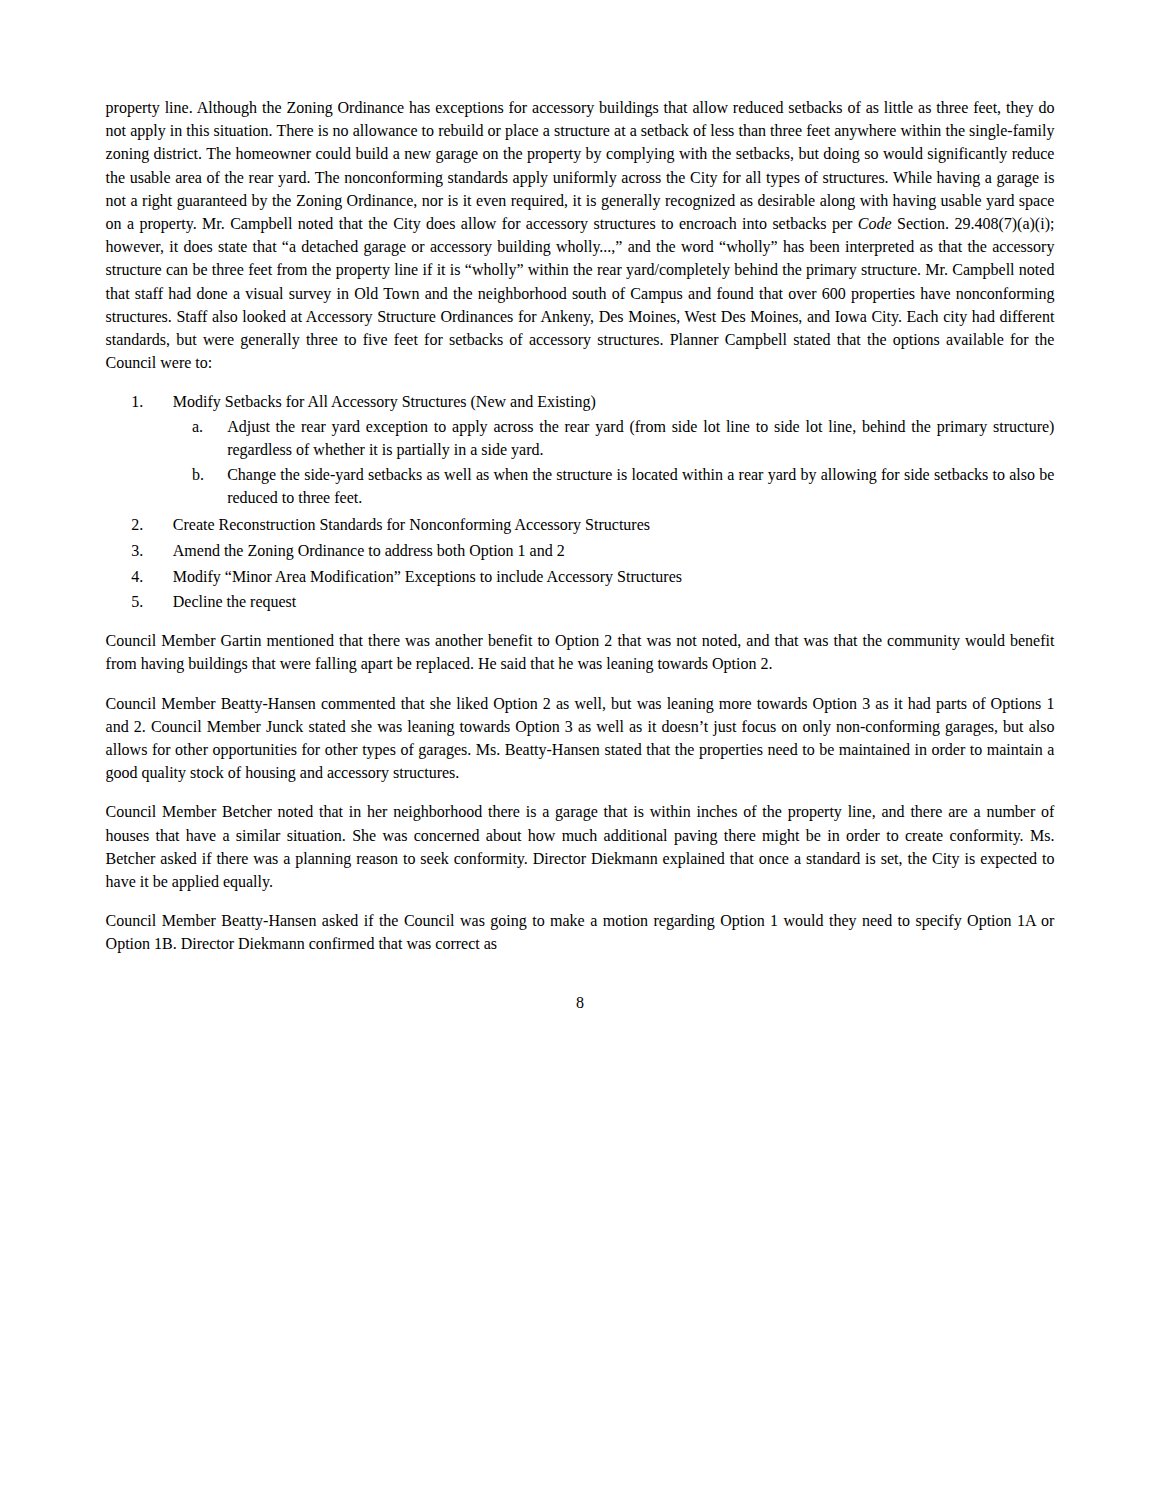property line. Although the Zoning Ordinance has exceptions for accessory buildings that allow reduced setbacks of as little as three feet, they do not apply in this situation. There is no allowance to rebuild or place a structure at a setback of less than three feet anywhere within the single-family zoning district. The homeowner could build a new garage on the property by complying with the setbacks, but doing so would significantly reduce the usable area of the rear yard. The nonconforming standards apply uniformly across the City for all types of structures. While having a garage is not a right guaranteed by the Zoning Ordinance, nor is it even required, it is generally recognized as desirable along with having usable yard space on a property. Mr. Campbell noted that the City does allow for accessory structures to encroach into setbacks per Code Section. 29.408(7)(a)(i); however, it does state that “a detached garage or accessory building wholly...,” and the word “wholly” has been interpreted as that the accessory structure can be three feet from the property line if it is “wholly” within the rear yard/completely behind the primary structure. Mr. Campbell noted that staff had done a visual survey in Old Town and the neighborhood south of Campus and found that over 600 properties have nonconforming structures. Staff also looked at Accessory Structure Ordinances for Ankeny, Des Moines, West Des Moines, and Iowa City. Each city had different standards, but were generally three to five feet for setbacks of accessory structures. Planner Campbell stated that the options available for the Council were to:
1. Modify Setbacks for All Accessory Structures (New and Existing)
a. Adjust the rear yard exception to apply across the rear yard (from side lot line to side lot line, behind the primary structure) regardless of whether it is partially in a side yard.
b. Change the side-yard setbacks as well as when the structure is located within a rear yard by allowing for side setbacks to also be reduced to three feet.
2. Create Reconstruction Standards for Nonconforming Accessory Structures
3. Amend the Zoning Ordinance to address both Option 1 and 2
4. Modify “Minor Area Modification” Exceptions to include Accessory Structures
5. Decline the request
Council Member Gartin mentioned that there was another benefit to Option 2 that was not noted, and that was that the community would benefit from having buildings that were falling apart be replaced. He said that he was leaning towards Option 2.
Council Member Beatty-Hansen commented that she liked Option 2 as well, but was leaning more towards Option 3 as it had parts of Options 1 and 2. Council Member Junck stated she was leaning towards Option 3 as well as it doesn’t just focus on only non-conforming garages, but also allows for other opportunities for other types of garages. Ms. Beatty-Hansen stated that the properties need to be maintained in order to maintain a good quality stock of housing and accessory structures.
Council Member Betcher noted that in her neighborhood there is a garage that is within inches of the property line, and there are a number of houses that have a similar situation. She was concerned about how much additional paving there might be in order to create conformity. Ms. Betcher asked if there was a planning reason to seek conformity. Director Diekmann explained that once a standard is set, the City is expected to have it be applied equally.
Council Member Beatty-Hansen asked if the Council was going to make a motion regarding Option 1 would they need to specify Option 1A or Option 1B. Director Diekmann confirmed that was correct as
8